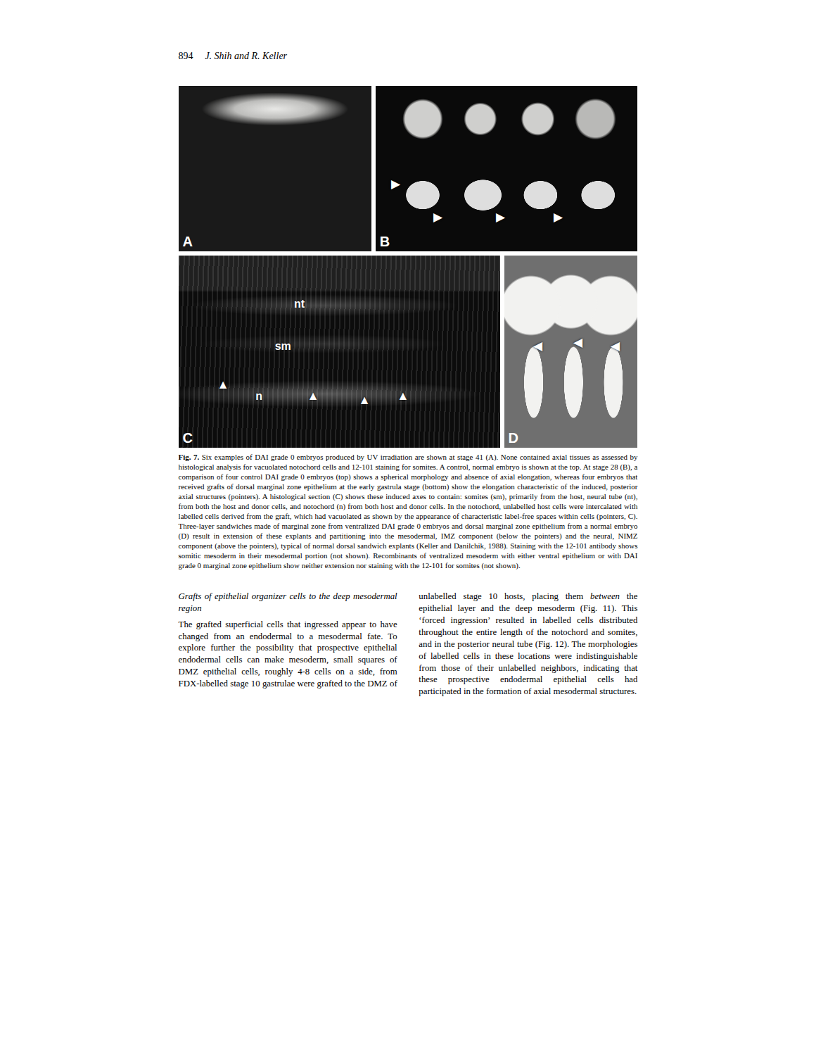894 J. Shih and R. Keller
A
▶ ▶ ▶ ▶ B
nt sm n ▲ ▲ ▲ ▲ C
◀ ◀ ◀ D
Fig. 7. Six examples of DAI grade 0 embryos produced by UV irradiation are shown at stage 41 (A). None contained axial tissues as assessed by histological analysis for vacuolated notochord cells and 12-101 staining for somites. A control, normal embryo is shown at the top. At stage 28 (B), a comparison of four control DAI grade 0 embryos (top) shows a spherical morphology and absence of axial elongation, whereas four embryos that received grafts of dorsal marginal zone epithelium at the early gastrula stage (bottom) show the elongation characteristic of the induced, posterior axial structures (pointers). A histological section (C) shows these induced axes to contain: somites (sm), primarily from the host, neural tube (nt), from both the host and donor cells, and notochord (n) from both host and donor cells. In the notochord, unlabelled host cells were intercalated with labelled cells derived from the graft, which had vacuolated as shown by the appearance of characteristic label-free spaces within cells (pointers, C). Three-layer sandwiches made of marginal zone from ventralized DAI grade 0 embryos and dorsal marginal zone epithelium from a normal embryo (D) result in extension of these explants and partitioning into the mesodermal, IMZ component (below the pointers) and the neural, NIMZ component (above the pointers), typical of normal dorsal sandwich explants (Keller and Danilchik, 1988). Staining with the 12-101 antibody shows somitic mesoderm in their mesodermal portion (not shown). Recombinants of ventralized mesoderm with either ventral epithelium or with DAI grade 0 marginal zone epithelium show neither extension nor staining with the 12-101 for somites (not shown).
Grafts of epithelial organizer cells to the deep mesodermal region
The grafted superficial cells that ingressed appear to have changed from an endodermal to a mesodermal fate. To explore further the possibility that prospective epithelial endodermal cells can make mesoderm, small squares of DMZ epithelial cells, roughly 4-8 cells on a side, from FDX-labelled stage 10 gastrulae were grafted to the DMZ of unlabelled stage 10 hosts, placing them between the epithelial layer and the deep mesoderm (Fig. 11). This ‘forced ingression’ resulted in labelled cells distributed throughout the entire length of the notochord and somites, and in the posterior neural tube (Fig. 12). The morphologies of labelled cells in these locations were indistinguishable from those of their unlabelled neighbors, indicating that these prospective endodermal epithelial cells had participated in the formation of axial mesodermal structures.